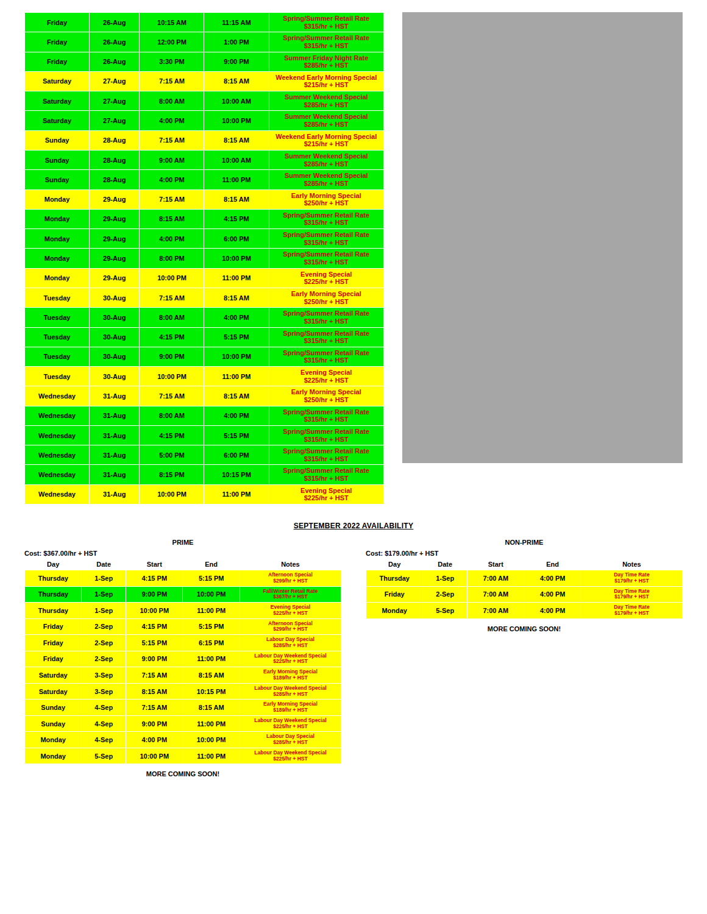| Friday | 26-Aug | 10:15 AM | 11:15 AM | Spring/Summer Retail Rate $315/hr + HST |
| Friday | 26-Aug | 12:00 PM | 1:00 PM | Spring/Summer Retail Rate $315/hr + HST |
| Friday | 26-Aug | 3:30 PM | 9:00 PM | Summer Friday Night Rate $285/hr + HST |
| Saturday | 27-Aug | 7:15 AM | 8:15 AM | Weekend Early Morning Special $215/hr + HST |
| Saturday | 27-Aug | 8:00 AM | 10:00 AM | Summer Weekend Special $285/hr + HST |
| Saturday | 27-Aug | 4:00 PM | 10:00 PM | Summer Weekend Special $285/hr + HST |
| Sunday | 28-Aug | 7:15 AM | 8:15 AM | Weekend Early Morning Special $215/hr + HST |
| Sunday | 28-Aug | 9:00 AM | 10:00 AM | Summer Weekend Special $285/hr + HST |
| Sunday | 28-Aug | 4:00 PM | 11:00 PM | Summer Weekend Special $285/hr + HST |
| Monday | 29-Aug | 7:15 AM | 8:15 AM | Early Morning Special $250/hr + HST |
| Monday | 29-Aug | 8:15 AM | 4:15 PM | Spring/Summer Retail Rate $315/hr + HST |
| Monday | 29-Aug | 4:00 PM | 6:00 PM | Spring/Summer Retail Rate $315/hr + HST |
| Monday | 29-Aug | 8:00 PM | 10:00 PM | Spring/Summer Retail Rate $315/hr + HST |
| Monday | 29-Aug | 10:00 PM | 11:00 PM | Evening Special $225/hr + HST |
| Tuesday | 30-Aug | 7:15 AM | 8:15 AM | Early Morning Special $250/hr + HST |
| Tuesday | 30-Aug | 8:00 AM | 4:00 PM | Spring/Summer Retail Rate $315/hr + HST |
| Tuesday | 30-Aug | 4:15 PM | 5:15 PM | Spring/Summer Retail Rate $315/hr + HST |
| Tuesday | 30-Aug | 9:00 PM | 10:00 PM | Spring/Summer Retail Rate $315/hr + HST |
| Tuesday | 30-Aug | 10:00 PM | 11:00 PM | Evening Special $225/hr + HST |
| Wednesday | 31-Aug | 7:15 AM | 8:15 AM | Early Morning Special $250/hr + HST |
| Wednesday | 31-Aug | 8:00 AM | 4:00 PM | Spring/Summer Retail Rate $315/hr + HST |
| Wednesday | 31-Aug | 4:15 PM | 5:15 PM | Spring/Summer Retail Rate $315/hr + HST |
| Wednesday | 31-Aug | 5:00 PM | 6:00 PM | Spring/Summer Retail Rate $315/hr + HST |
| Wednesday | 31-Aug | 8:15 PM | 10:15 PM | Spring/Summer Retail Rate $315/hr + HST |
| Wednesday | 31-Aug | 10:00 PM | 11:00 PM | Evening Special $225/hr + HST |
SEPTEMBER 2022 AVAILABILITY
PRIME
Cost: $367.00/hr + HST
| Day | Date | Start | End | Notes |
| Thursday | 1-Sep | 4:15 PM | 5:15 PM | Afternoon Special $299/hr + HST |
| Thursday | 1-Sep | 9:00 PM | 10:00 PM | Fall/Winter Retail Rate $367/hr + HST |
| Thursday | 1-Sep | 10:00 PM | 11:00 PM | Evening Special $225/hr + HST |
| Friday | 2-Sep | 4:15 PM | 5:15 PM | Afternoon Special $299/hr + HST |
| Friday | 2-Sep | 5:15 PM | 6:15 PM | Labour Day Special $285/hr + HST |
| Friday | 2-Sep | 9:00 PM | 11:00 PM | Labour Day Weekend Special $225/hr + HST |
| Saturday | 3-Sep | 7:15 AM | 8:15 AM | Early Morning Special $189/hr + HST |
| Saturday | 3-Sep | 8:15 AM | 10:15 PM | Labour Day Weekend Special $285/hr + HST |
| Sunday | 4-Sep | 7:15 AM | 8:15 AM | Early Morning Special $189/hr + HST |
| Sunday | 4-Sep | 9:00 PM | 11:00 PM | Labour Day Weekend Special $225/hr + HST |
| Monday | 4-Sep | 4:00 PM | 10:00 PM | Labour Day Special $285/hr + HST |
| Monday | 5-Sep | 10:00 PM | 11:00 PM | Labour Day Weekend Special $225/hr + HST |
MORE COMING SOON!
NON-PRIME
Cost: $179.00/hr + HST
| Day | Date | Start | End | Notes |
| Thursday | 1-Sep | 7:00 AM | 4:00 PM | Day Time Rate $179/hr + HST |
| Friday | 2-Sep | 7:00 AM | 4:00 PM | Day Time Rate $179/hr + HST |
| Monday | 5-Sep | 7:00 AM | 4:00 PM | Day Time Rate $179/hr + HST |
MORE COMING SOON!